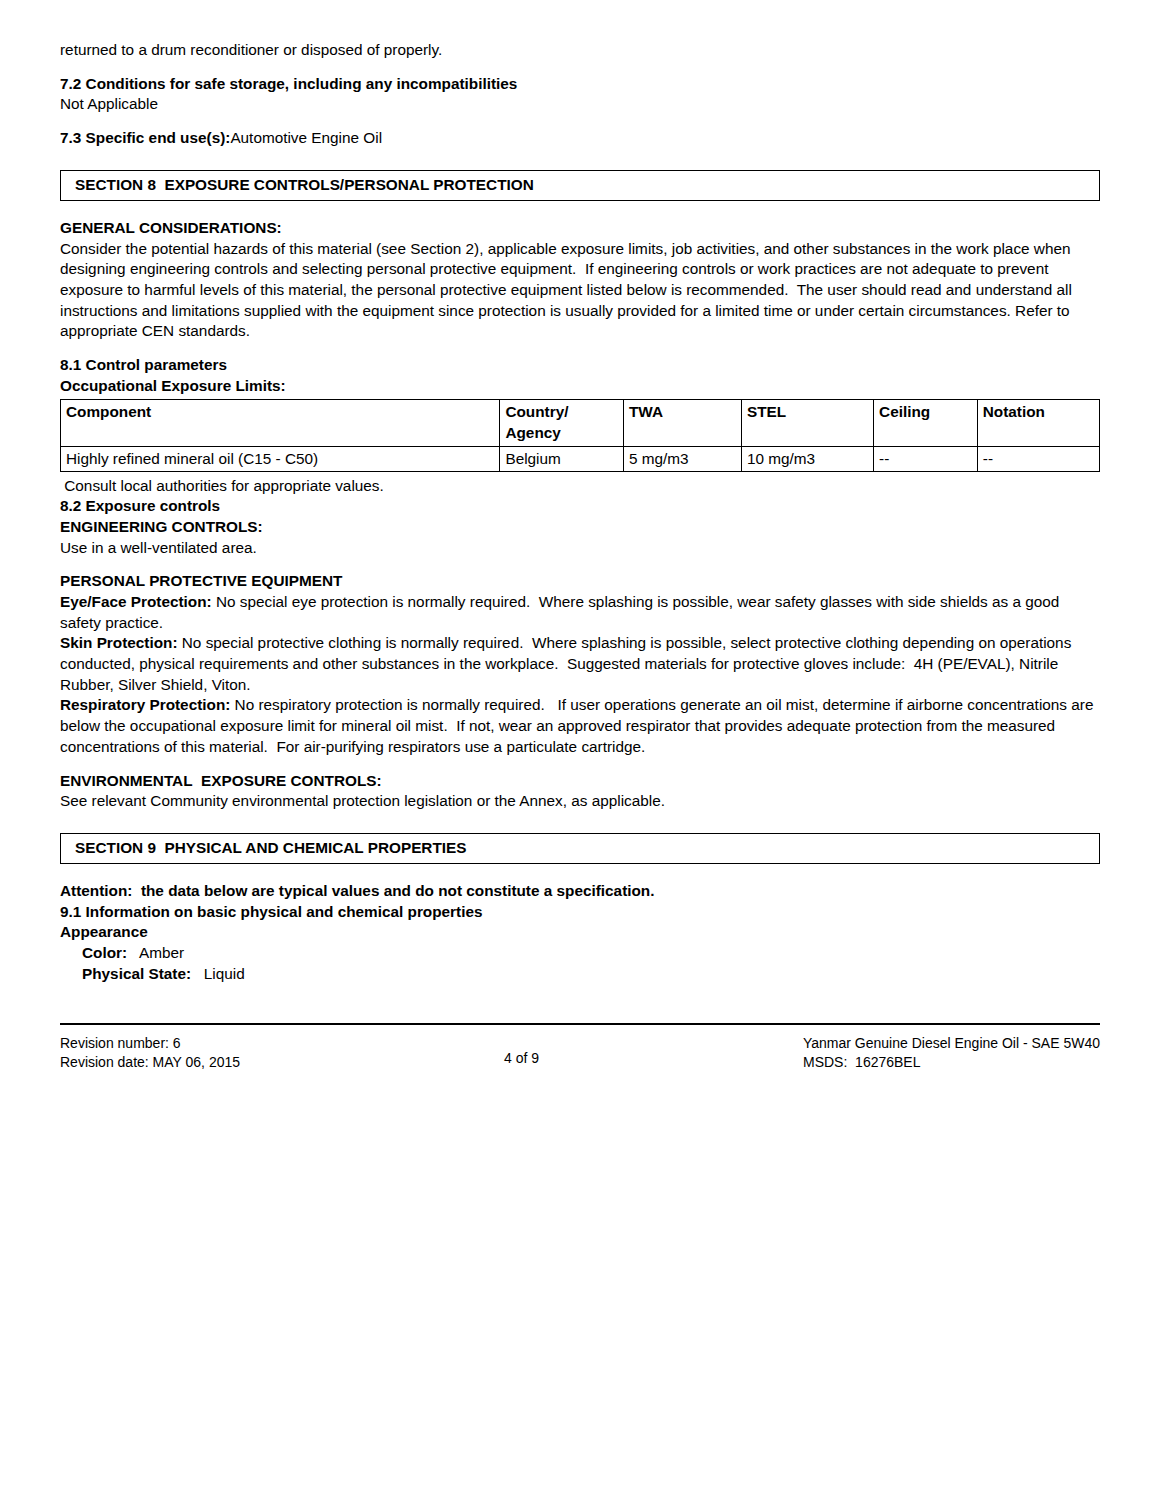returned to a drum reconditioner or disposed of properly.
7.2 Conditions for safe storage, including any incompatibilities
Not Applicable
7.3 Specific end use(s): Automotive Engine Oil
SECTION 8 EXPOSURE CONTROLS/PERSONAL PROTECTION
GENERAL CONSIDERATIONS:
Consider the potential hazards of this material (see Section 2), applicable exposure limits, job activities, and other substances in the work place when designing engineering controls and selecting personal protective equipment. If engineering controls or work practices are not adequate to prevent exposure to harmful levels of this material, the personal protective equipment listed below is recommended. The user should read and understand all instructions and limitations supplied with the equipment since protection is usually provided for a limited time or under certain circumstances. Refer to appropriate CEN standards.
8.1 Control parameters
Occupational Exposure Limits:
| Component | Country/ Agency | TWA | STEL | Ceiling | Notation |
| --- | --- | --- | --- | --- | --- |
| Highly refined mineral oil (C15 - C50) | Belgium | 5 mg/m3 | 10 mg/m3 | -- | -- |
Consult local authorities for appropriate values.
8.2 Exposure controls
ENGINEERING CONTROLS:
Use in a well-ventilated area.
PERSONAL PROTECTIVE EQUIPMENT
Eye/Face Protection: No special eye protection is normally required. Where splashing is possible, wear safety glasses with side shields as a good safety practice.
Skin Protection: No special protective clothing is normally required. Where splashing is possible, select protective clothing depending on operations conducted, physical requirements and other substances in the workplace. Suggested materials for protective gloves include: 4H (PE/EVAL), Nitrile Rubber, Silver Shield, Viton.
Respiratory Protection: No respiratory protection is normally required. If user operations generate an oil mist, determine if airborne concentrations are below the occupational exposure limit for mineral oil mist. If not, wear an approved respirator that provides adequate protection from the measured concentrations of this material. For air-purifying respirators use a particulate cartridge.
ENVIRONMENTAL EXPOSURE CONTROLS:
See relevant Community environmental protection legislation or the Annex, as applicable.
SECTION 9 PHYSICAL AND CHEMICAL PROPERTIES
Attention: the data below are typical values and do not constitute a specification.
9.1 Information on basic physical and chemical properties
Appearance
Color: Amber
Physical State: Liquid
Revision number: 6
Revision date: MAY 06, 2015
4 of 9
Yanmar Genuine Diesel Engine Oil - SAE 5W40
MSDS: 16276BEL